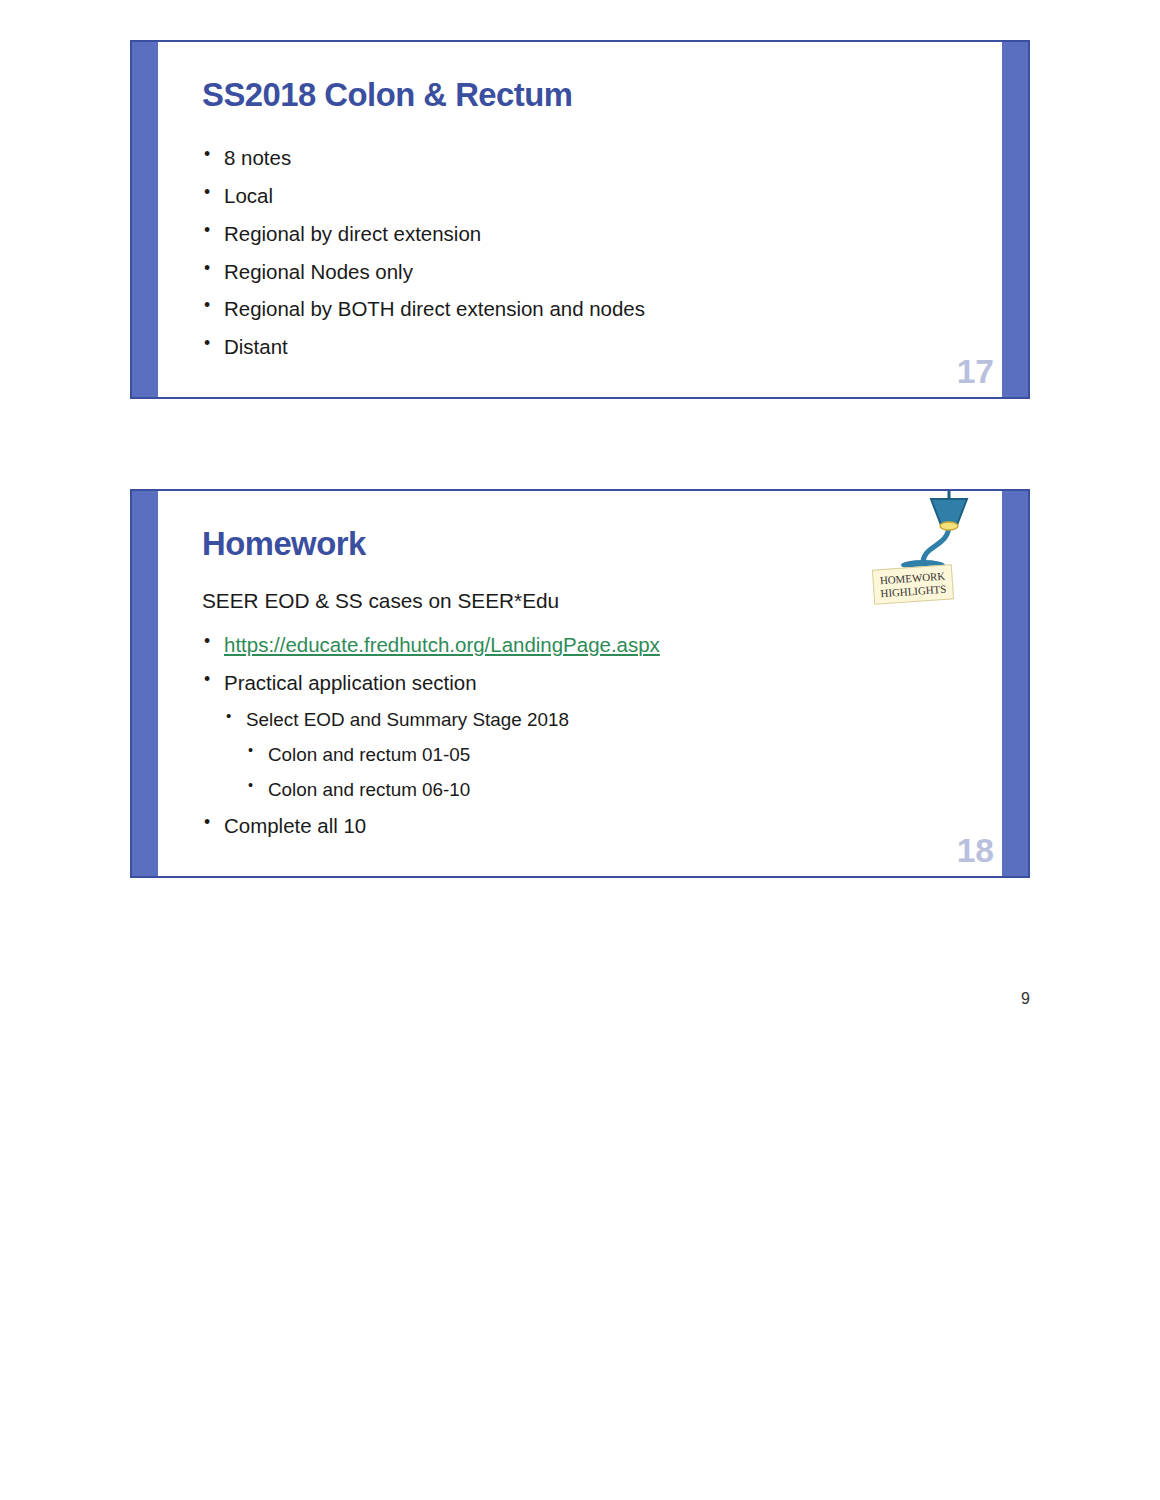SS2018 Colon & Rectum
8 notes
Local
Regional by direct extension
Regional Nodes only
Regional by BOTH direct extension and nodes
Distant
17
HOMEWORK
HIGHLIGHTS
Homework
SEER EOD & SS cases on SEER*Edu
https://educate.fredhutch.org/LandingPage.aspx
Practical application section
Select EOD and Summary Stage 2018
Colon and rectum 01-05
Colon and rectum 06-10
Complete all 10
18
9